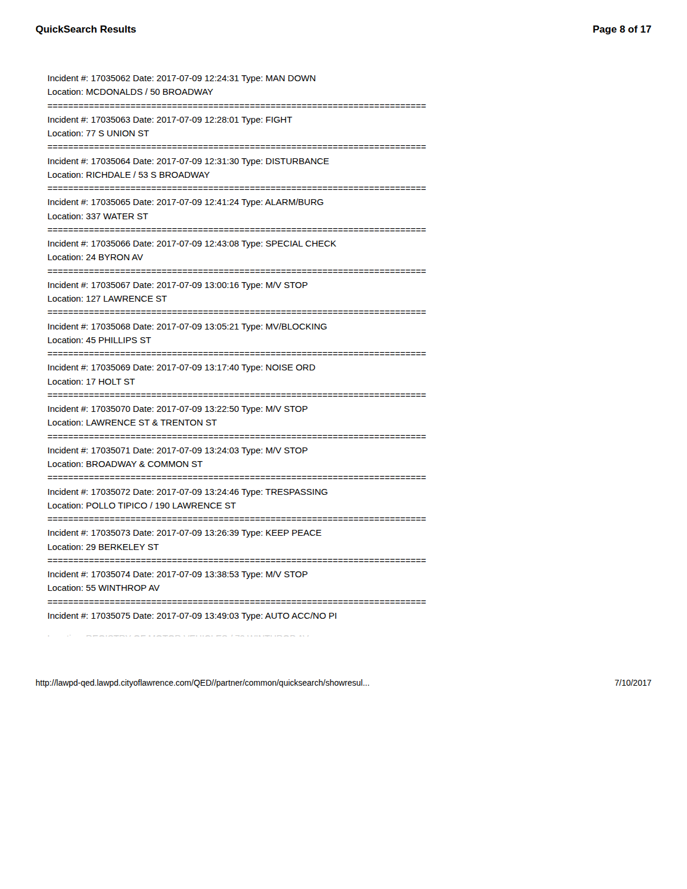QuickSearch Results Page 8 of 17
Incident #: 17035062 Date: 2017-07-09 12:24:31 Type: MAN DOWN
Location: MCDONALDS / 50 BROADWAY
=========================================================================
Incident #: 17035063 Date: 2017-07-09 12:28:01 Type: FIGHT
Location: 77 S UNION ST
=========================================================================
Incident #: 17035064 Date: 2017-07-09 12:31:30 Type: DISTURBANCE
Location: RICHDALE / 53 S BROADWAY
=========================================================================
Incident #: 17035065 Date: 2017-07-09 12:41:24 Type: ALARM/BURG
Location: 337 WATER ST
=========================================================================
Incident #: 17035066 Date: 2017-07-09 12:43:08 Type: SPECIAL CHECK
Location: 24 BYRON AV
=========================================================================
Incident #: 17035067 Date: 2017-07-09 13:00:16 Type: M/V STOP
Location: 127 LAWRENCE ST
=========================================================================
Incident #: 17035068 Date: 2017-07-09 13:05:21 Type: MV/BLOCKING
Location: 45 PHILLIPS ST
=========================================================================
Incident #: 17035069 Date: 2017-07-09 13:17:40 Type: NOISE ORD
Location: 17 HOLT ST
=========================================================================
Incident #: 17035070 Date: 2017-07-09 13:22:50 Type: M/V STOP
Location: LAWRENCE ST & TRENTON ST
=========================================================================
Incident #: 17035071 Date: 2017-07-09 13:24:03 Type: M/V STOP
Location: BROADWAY & COMMON ST
=========================================================================
Incident #: 17035072 Date: 2017-07-09 13:24:46 Type: TRESPASSING
Location: POLLO TIPICO / 190 LAWRENCE ST
=========================================================================
Incident #: 17035073 Date: 2017-07-09 13:26:39 Type: KEEP PEACE
Location: 29 BERKELEY ST
=========================================================================
Incident #: 17035074 Date: 2017-07-09 13:38:53 Type: M/V STOP
Location: 55 WINTHROP AV
=========================================================================
Incident #: 17035075 Date: 2017-07-09 13:49:03 Type: AUTO ACC/NO PI
Location: REGISTRY OF MOTOR VEHICLES / 73 WINTHROP AV
http://lawpd-qed.lawpd.cityoflawrence.com/QED//partner/common/quicksearch/showresul... 7/10/2017